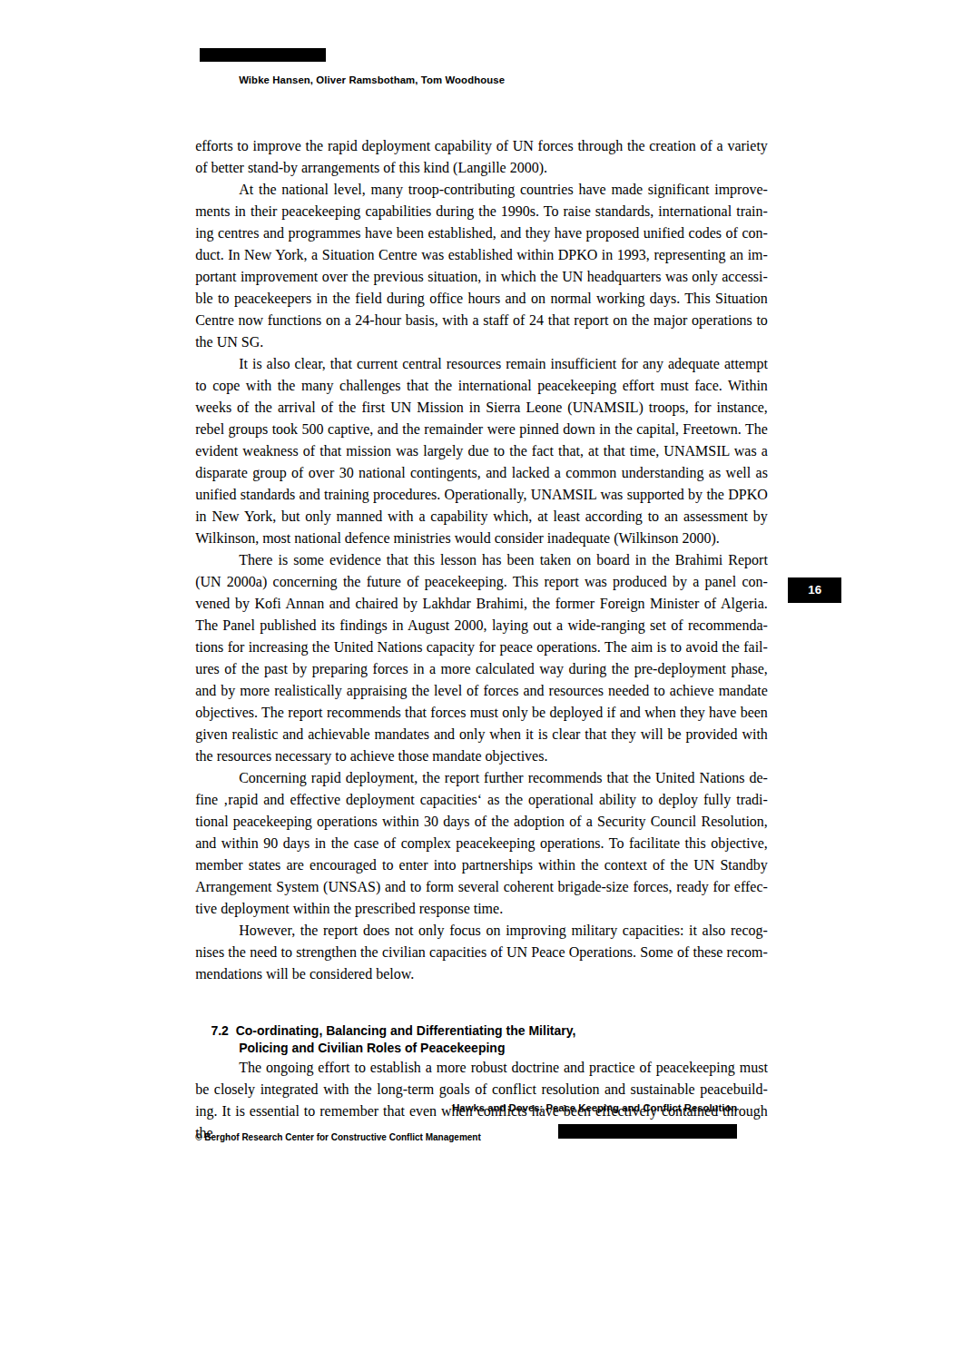Wibke Hansen, Oliver Ramsbotham, Tom Woodhouse
efforts to improve the rapid deployment capability of UN forces through the creation of a variety of better stand-by arrangements of this kind (Langille 2000).
At the national level, many troop-contributing countries have made significant improvements in their peacekeeping capabilities during the 1990s. To raise standards, international training centres and programmes have been established, and they have proposed unified codes of conduct. In New York, a Situation Centre was established within DPKO in 1993, representing an important improvement over the previous situation, in which the UN headquarters was only accessible to peacekeepers in the field during office hours and on normal working days. This Situation Centre now functions on a 24-hour basis, with a staff of 24 that report on the major operations to the UN SG.
It is also clear, that current central resources remain insufficient for any adequate attempt to cope with the many challenges that the international peacekeeping effort must face. Within weeks of the arrival of the first UN Mission in Sierra Leone (UNAMSIL) troops, for instance, rebel groups took 500 captive, and the remainder were pinned down in the capital, Freetown. The evident weakness of that mission was largely due to the fact that, at that time, UNAMSIL was a disparate group of over 30 national contingents, and lacked a common understanding as well as unified standards and training procedures. Operationally, UNAMSIL was supported by the DPKO in New York, but only manned with a capability which, at least according to an assessment by Wilkinson, most national defence ministries would consider inadequate (Wilkinson 2000).
There is some evidence that this lesson has been taken on board in the Brahimi Report (UN 2000a) concerning the future of peacekeeping. This report was produced by a panel convened by Kofi Annan and chaired by Lakhdar Brahimi, the former Foreign Minister of Algeria. The Panel published its findings in August 2000, laying out a wide-ranging set of recommendations for increasing the United Nations capacity for peace operations. The aim is to avoid the failures of the past by preparing forces in a more calculated way during the pre-deployment phase, and by more realistically appraising the level of forces and resources needed to achieve mandate objectives. The report recommends that forces must only be deployed if and when they have been given realistic and achievable mandates and only when it is clear that they will be provided with the resources necessary to achieve those mandate objectives.
Concerning rapid deployment, the report further recommends that the United Nations define ‚rapid and effective deployment capacities‘ as the operational ability to deploy fully traditional peacekeeping operations within 30 days of the adoption of a Security Council Resolution, and within 90 days in the case of complex peacekeeping operations. To facilitate this objective, member states are encouraged to enter into partnerships within the context of the UN Standby Arrangement System (UNSAS) and to form several coherent brigade-size forces, ready for effective deployment within the prescribed response time.
However, the report does not only focus on improving military capacities: it also recognises the need to strengthen the civilian capacities of UN Peace Operations. Some of these recommendations will be considered below.
7.2 Co-ordinating, Balancing and Differentiating the Military,
Policing and Civilian Roles of Peacekeeping
The ongoing effort to establish a more robust doctrine and practice of peacekeeping must be closely integrated with the long-term goals of conflict resolution and sustainable peacebuilding. It is essential to remember that even when conflicts have been effectively contained through the
16
Hawks and Doves: Peace Keeping and Conflict Resolution
© Berghof Research Center for Constructive Conflict Management